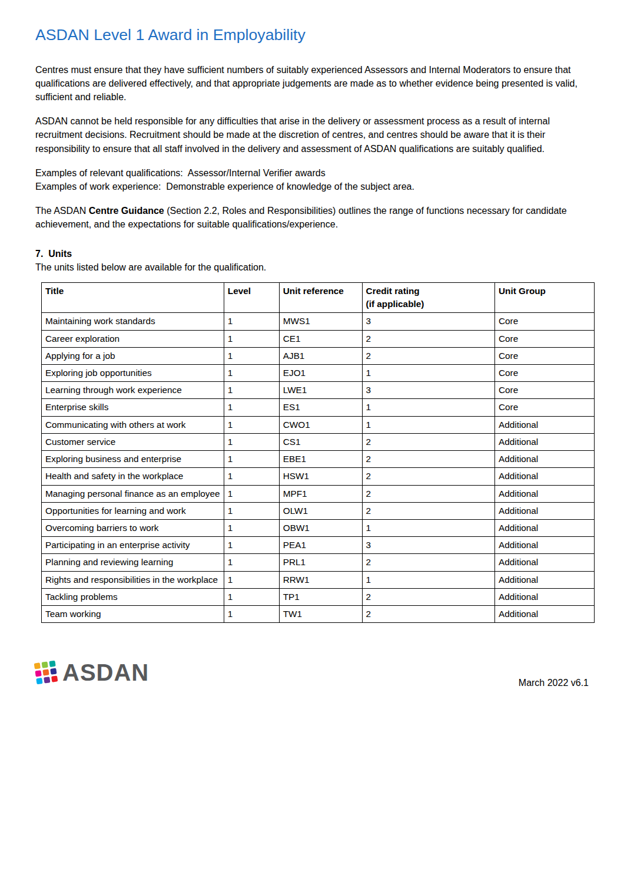ASDAN Level 1 Award in Employability
Centres must ensure that they have sufficient numbers of suitably experienced Assessors and Internal Moderators to ensure that qualifications are delivered effectively, and that appropriate judgements are made as to whether evidence being presented is valid, sufficient and reliable.
ASDAN cannot be held responsible for any difficulties that arise in the delivery or assessment process as a result of internal recruitment decisions. Recruitment should be made at the discretion of centres, and centres should be aware that it is their responsibility to ensure that all staff involved in the delivery and assessment of ASDAN qualifications are suitably qualified.
Examples of relevant qualifications: Assessor/Internal Verifier awards
Examples of work experience: Demonstrable experience of knowledge of the subject area.
The ASDAN Centre Guidance (Section 2.2, Roles and Responsibilities) outlines the range of functions necessary for candidate achievement, and the expectations for suitable qualifications/experience.
7. Units
The units listed below are available for the qualification.
| Title | Level | Unit reference | Credit rating (if applicable) | Unit Group |
| --- | --- | --- | --- | --- |
| Maintaining work standards | 1 | MWS1 | 3 | Core |
| Career exploration | 1 | CE1 | 2 | Core |
| Applying for a job | 1 | AJB1 | 2 | Core |
| Exploring job opportunities | 1 | EJO1 | 1 | Core |
| Learning through work experience | 1 | LWE1 | 3 | Core |
| Enterprise skills | 1 | ES1 | 1 | Core |
| Communicating with others at work | 1 | CWO1 | 1 | Additional |
| Customer service | 1 | CS1 | 2 | Additional |
| Exploring business and enterprise | 1 | EBE1 | 2 | Additional |
| Health and safety in the workplace | 1 | HSW1 | 2 | Additional |
| Managing personal finance as an employee | 1 | MPF1 | 2 | Additional |
| Opportunities for learning and work | 1 | OLW1 | 2 | Additional |
| Overcoming barriers to work | 1 | OBW1 | 1 | Additional |
| Participating in an enterprise activity | 1 | PEA1 | 3 | Additional |
| Planning and reviewing learning | 1 | PRL1 | 2 | Additional |
| Rights and responsibilities in the workplace | 1 | RRW1 | 1 | Additional |
| Tackling problems | 1 | TP1 | 2 | Additional |
| Team working | 1 | TW1 | 2 | Additional |
ASDAN
March 2022 v6.1